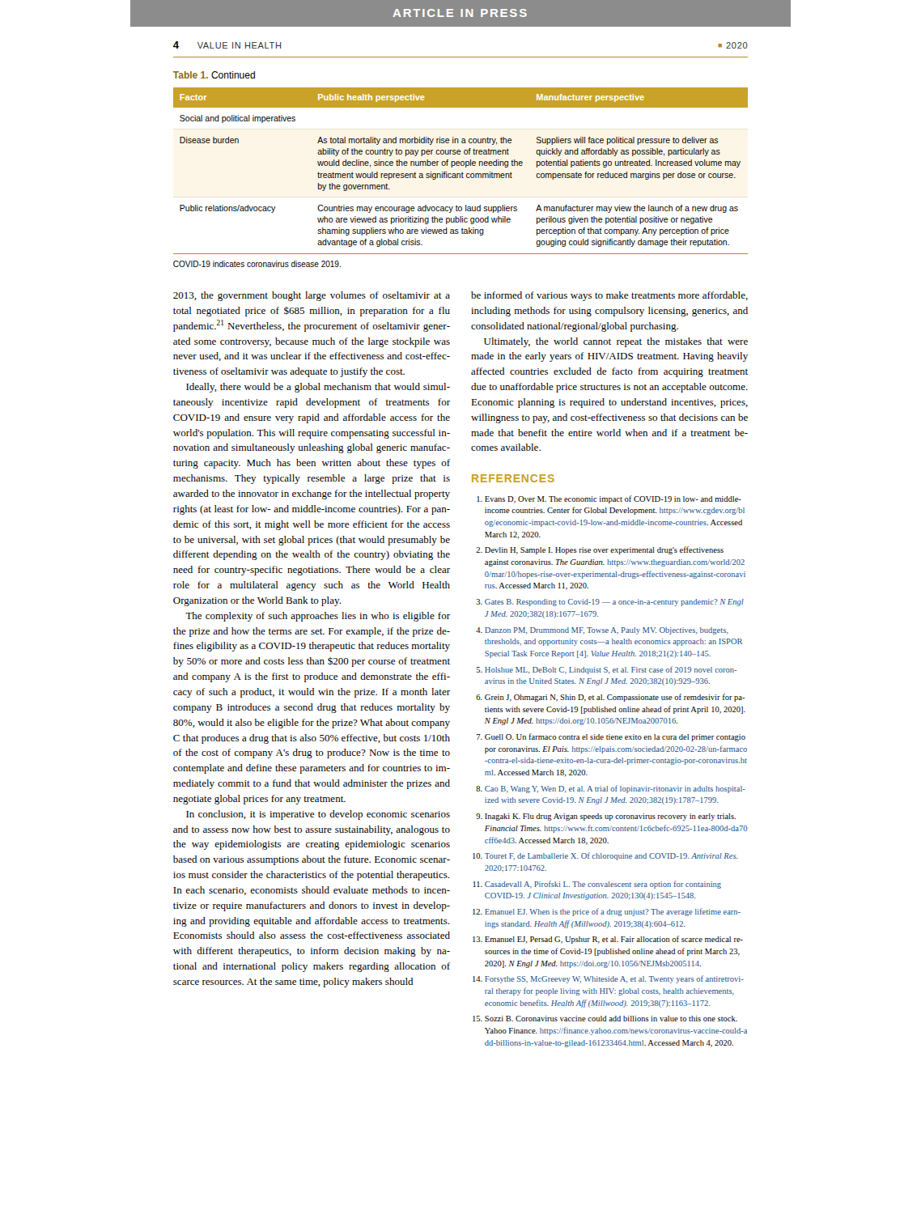ARTICLE IN PRESS
4 VALUE IN HEALTH
■2020
Table 1. Continued
| Factor | Public health perspective | Manufacturer perspective |
| --- | --- | --- |
| Social and political imperatives |
| Disease burden | As total mortality and morbidity rise in a country, the ability of the country to pay per course of treatment would decline, since the number of people needing the treatment would represent a significant commitment by the government. | Suppliers will face political pressure to deliver as quickly and affordably as possible, particularly as potential patients go untreated. Increased volume may compensate for reduced margins per dose or course. |
| Public relations/advocacy | Countries may encourage advocacy to laud suppliers who are viewed as prioritizing the public good while shaming suppliers who are viewed as taking advantage of a global crisis. | A manufacturer may view the launch of a new drug as perilous given the potential positive or negative perception of that company. Any perception of price gouging could significantly damage their reputation. |
COVID-19 indicates coronavirus disease 2019.
2013, the government bought large volumes of oseltamivir at a total negotiated price of $685 million, in preparation for a flu pandemic.21 Nevertheless, the procurement of oseltamivir generated some controversy, because much of the large stockpile was never used, and it was unclear if the effectiveness and cost-effectiveness of oseltamivir was adequate to justify the cost.
Ideally, there would be a global mechanism that would simultaneously incentivize rapid development of treatments for COVID-19 and ensure very rapid and affordable access for the world's population. This will require compensating successful innovation and simultaneously unleashing global generic manufacturing capacity. Much has been written about these types of mechanisms. They typically resemble a large prize that is awarded to the innovator in exchange for the intellectual property rights (at least for low- and middle-income countries). For a pandemic of this sort, it might well be more efficient for the access to be universal, with set global prices (that would presumably be different depending on the wealth of the country) obviating the need for country-specific negotiations. There would be a clear role for a multilateral agency such as the World Health Organization or the World Bank to play.
The complexity of such approaches lies in who is eligible for the prize and how the terms are set. For example, if the prize defines eligibility as a COVID-19 therapeutic that reduces mortality by 50% or more and costs less than $200 per course of treatment and company A is the first to produce and demonstrate the efficacy of such a product, it would win the prize. If a month later company B introduces a second drug that reduces mortality by 80%, would it also be eligible for the prize? What about company C that produces a drug that is also 50% effective, but costs 1/10th of the cost of company A's drug to produce? Now is the time to contemplate and define these parameters and for countries to immediately commit to a fund that would administer the prizes and negotiate global prices for any treatment.
In conclusion, it is imperative to develop economic scenarios and to assess now how best to assure sustainability, analogous to the way epidemiologists are creating epidemiologic scenarios based on various assumptions about the future. Economic scenarios must consider the characteristics of the potential therapeutics. In each scenario, economists should evaluate methods to incentivize or require manufacturers and donors to invest in developing and providing equitable and affordable access to treatments. Economists should also assess the cost-effectiveness associated with different therapeutics, to inform decision making by national and international policy makers regarding allocation of scarce resources. At the same time, policy makers should
be informed of various ways to make treatments more affordable, including methods for using compulsory licensing, generics, and consolidated national/regional/global purchasing.
Ultimately, the world cannot repeat the mistakes that were made in the early years of HIV/AIDS treatment. Having heavily affected countries excluded de facto from acquiring treatment due to unaffordable price structures is not an acceptable outcome. Economic planning is required to understand incentives, prices, willingness to pay, and cost-effectiveness so that decisions can be made that benefit the entire world when and if a treatment becomes available.
REFERENCES
Evans D, Over M. The economic impact of COVID-19 in low- and middle-income countries. Center for Global Development. https://www.cgdev.org/blog/economic-impact-covid-19-low-and-middle-income-countries. Accessed March 12, 2020.
Devlin H, Sample I. Hopes rise over experimental drug's effectiveness against coronavirus. The Guardian. https://www.theguardian.com/world/2020/mar/10/hopes-rise-over-experimental-drugs-effectiveness-against-coronavirus. Accessed March 11, 2020.
Gates B. Responding to Covid-19 — a once-in-a-century pandemic? N Engl J Med. 2020;382(18):1677–1679.
Danzon PM, Drummond MF, Towse A, Pauly MV. Objectives, budgets, thresholds, and opportunity costs—a health economics approach: an ISPOR Special Task Force Report [4]. Value Health. 2018;21(2):140–145.
Holshue ML, DeBolt C, Lindquist S, et al. First case of 2019 novel coronavirus in the United States. N Engl J Med. 2020;382(10):929–936.
Grein J, Ohmagari N, Shin D, et al. Compassionate use of remdesivir for patients with severe Covid-19 [published online ahead of print April 10, 2020]. N Engl J Med. https://doi.org/10.1056/NEJMoa2007016.
Guell O. Un farmaco contra el side tiene exito en la cura del primer contagio por coronavirus. El Pais. https://elpais.com/sociedad/2020-02-28/un-farmaco-contra-el-sida-tiene-exito-en-la-cura-del-primer-contagio-por-coronavirus.html. Accessed March 18, 2020.
Cao B, Wang Y, Wen D, et al. A trial of lopinavir-ritonavir in adults hospitalized with severe Covid-19. N Engl J Med. 2020;382(19):1787–1799.
Inagaki K. Flu drug Avigan speeds up coronavirus recovery in early trials. Financial Times. https://www.ft.com/content/1c6cbefc-6925-11ea-800d-da70cff6e4d3. Accessed March 18, 2020.
Touret F, de Lamballerie X. Of chloroquine and COVID-19. Antiviral Res. 2020;177:104762.
Casadevall A, Pirofski L. The convalescent sera option for containing COVID-19. J Clinical Investigation. 2020;130(4):1545–1548.
Emanuel EJ. When is the price of a drug unjust? The average lifetime earnings standard. Health Aff (Millwood). 2019;38(4):604–612.
Emanuel EJ, Persad G, Upshur R, et al. Fair allocation of scarce medical resources in the time of Covid-19 [published online ahead of print March 23, 2020]. N Engl J Med. https://doi.org/10.1056/NEJMsb2005114.
Forsythe SS, McGreevey W, Whiteside A, et al. Twenty years of antiretroviral therapy for people living with HIV: global costs, health achievements, economic benefits. Health Aff (Millwood). 2019;38(7):1163–1172.
Sozzi B. Coronavirus vaccine could add billions in value to this one stock. Yahoo Finance. https://finance.yahoo.com/news/coronavirus-vaccine-could-add-billions-in-value-to-gilead-161233464.html. Accessed March 4, 2020.